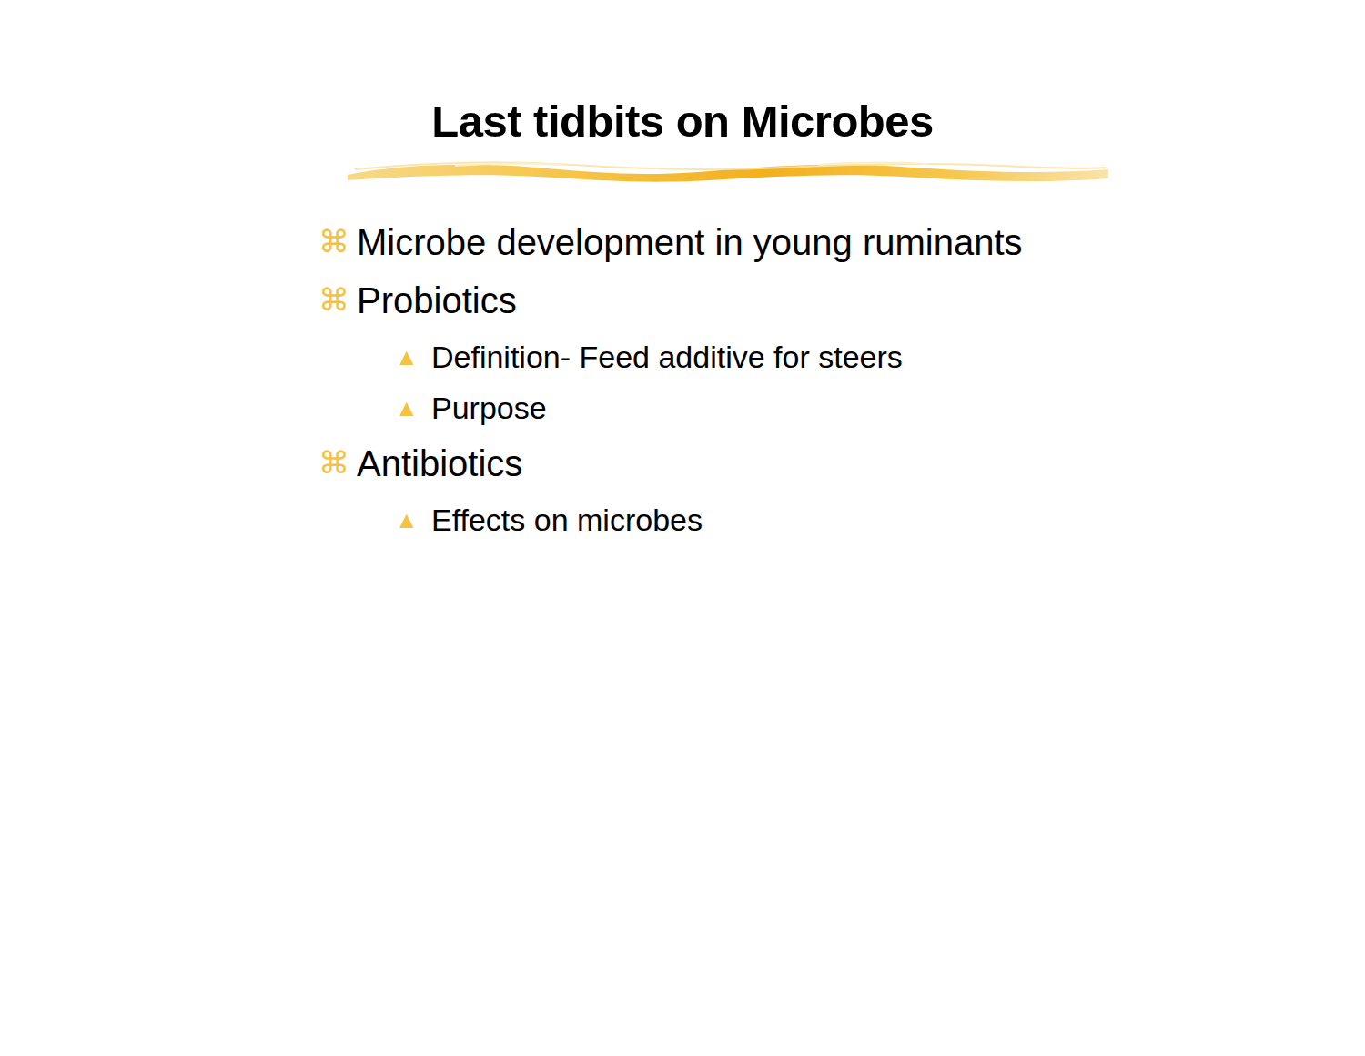Last tidbits on Microbes
⌘Microbe development in young ruminants
⌘Probiotics
▲Definition- Feed additive for steers
▲Purpose
⌘Antibiotics
▲Effects on microbes